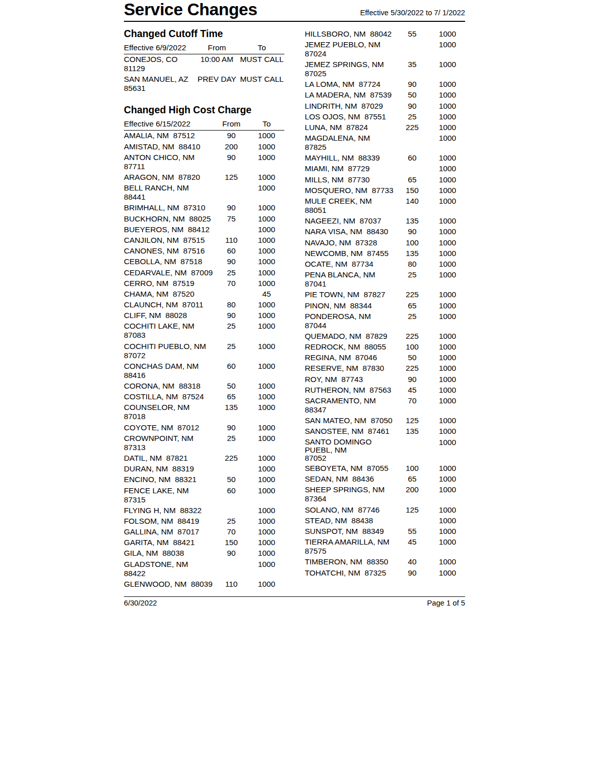Service Changes
Effective 5/30/2022 to 7/ 1/2022
Changed Cutoff Time
| Effective 6/9/2022 | From | To |
| --- | --- | --- |
| CONEJOS, CO 81129 | 10:00 AM | MUST CALL |
| SAN MANUEL, AZ 85631 | PREV DAY | MUST CALL |
Changed High Cost Charge
| Effective 6/15/2022 | From | To |
| --- | --- | --- |
| AMALIA, NM 87512 | 90 | 1000 |
| AMISTAD, NM 88410 | 200 | 1000 |
| ANTON CHICO, NM 87711 | 90 | 1000 |
| ARAGON, NM 87820 | 125 | 1000 |
| BELL RANCH, NM 88441 | | 1000 |
| BRIMHALL, NM 87310 | 90 | 1000 |
| BUCKHORN, NM 88025 | 75 | 1000 |
| BUEYEROS, NM 88412 | | 1000 |
| CANJILON, NM 87515 | 110 | 1000 |
| CANONES, NM 87516 | 60 | 1000 |
| CEBOLLA, NM 87518 | 90 | 1000 |
| CEDARVALE, NM 87009 | 25 | 1000 |
| CERRO, NM 87519 | 70 | 1000 |
| CHAMA, NM 87520 | | 45 |
| CLAUNCH, NM 87011 | 80 | 1000 |
| CLIFF, NM 88028 | 90 | 1000 |
| COCHITI LAKE, NM 87083 | 25 | 1000 |
| COCHITI PUEBLO, NM 87072 | 25 | 1000 |
| CONCHAS DAM, NM 88416 | 60 | 1000 |
| CORONA, NM 88318 | 50 | 1000 |
| COSTILLA, NM 87524 | 65 | 1000 |
| COUNSELOR, NM 87018 | 135 | 1000 |
| COYOTE, NM 87012 | 90 | 1000 |
| CROWNPOINT, NM 87313 | 25 | 1000 |
| DATIL, NM 87821 | 225 | 1000 |
| DURAN, NM 88319 | | 1000 |
| ENCINO, NM 88321 | 50 | 1000 |
| FENCE LAKE, NM 87315 | 60 | 1000 |
| FLYING H, NM 88322 | | 1000 |
| FOLSOM, NM 88419 | 25 | 1000 |
| GALLINA, NM 87017 | 70 | 1000 |
| GARITA, NM 88421 | 150 | 1000 |
| GILA, NM 88038 | 90 | 1000 |
| GLADSTONE, NM 88422 | | 1000 |
| GLENWOOD, NM 88039 | 110 | 1000 |
| HILLSBORO, NM 88042 | 55 | 1000 |
| JEMEZ PUEBLO, NM 87024 | | 1000 |
| JEMEZ SPRINGS, NM 87025 | 35 | 1000 |
| LA LOMA, NM 87724 | 90 | 1000 |
| LA MADERA, NM 87539 | 50 | 1000 |
| LINDRITH, NM 87029 | 90 | 1000 |
| LOS OJOS, NM 87551 | 25 | 1000 |
| LUNA, NM 87824 | 225 | 1000 |
| MAGDALENA, NM 87825 | | 1000 |
| MAYHILL, NM 88339 | 60 | 1000 |
| MIAMI, NM 87729 | | 1000 |
| MILLS, NM 87730 | 65 | 1000 |
| MOSQUERO, NM 87733 | 150 | 1000 |
| MULE CREEK, NM 88051 | 140 | 1000 |
| NAGEEZI, NM 87037 | 135 | 1000 |
| NARA VISA, NM 88430 | 90 | 1000 |
| NAVAJO, NM 87328 | 100 | 1000 |
| NEWCOMB, NM 87455 | 135 | 1000 |
| OCATE, NM 87734 | 80 | 1000 |
| PENA BLANCA, NM 87041 | 25 | 1000 |
| PIE TOWN, NM 87827 | 225 | 1000 |
| PINON, NM 88344 | 65 | 1000 |
| PONDEROSA, NM 87044 | 25 | 1000 |
| QUEMADO, NM 87829 | 225 | 1000 |
| REDROCK, NM 88055 | 100 | 1000 |
| REGINA, NM 87046 | 50 | 1000 |
| RESERVE, NM 87830 | 225 | 1000 |
| ROY, NM 87743 | 90 | 1000 |
| RUTHERON, NM 87563 | 45 | 1000 |
| SACRAMENTO, NM 88347 | 70 | 1000 |
| SAN MATEO, NM 87050 | 125 | 1000 |
| SANOSTEE, NM 87461 | 135 | 1000 |
| SANTO DOMINGO PUEBL, NM 87052 | | 1000 |
| SEBOYETA, NM 87055 | 100 | 1000 |
| SEDAN, NM 88436 | 65 | 1000 |
| SHEEP SPRINGS, NM 87364 | 200 | 1000 |
| SOLANO, NM 87746 | 125 | 1000 |
| STEAD, NM 88438 | | 1000 |
| SUNSPOT, NM 88349 | 55 | 1000 |
| TIERRA AMARILLA, NM 87575 | 45 | 1000 |
| TIMBERON, NM 88350 | 40 | 1000 |
| TOHATCHI, NM 87325 | 90 | 1000 |
6/30/2022
Page 1 of 5